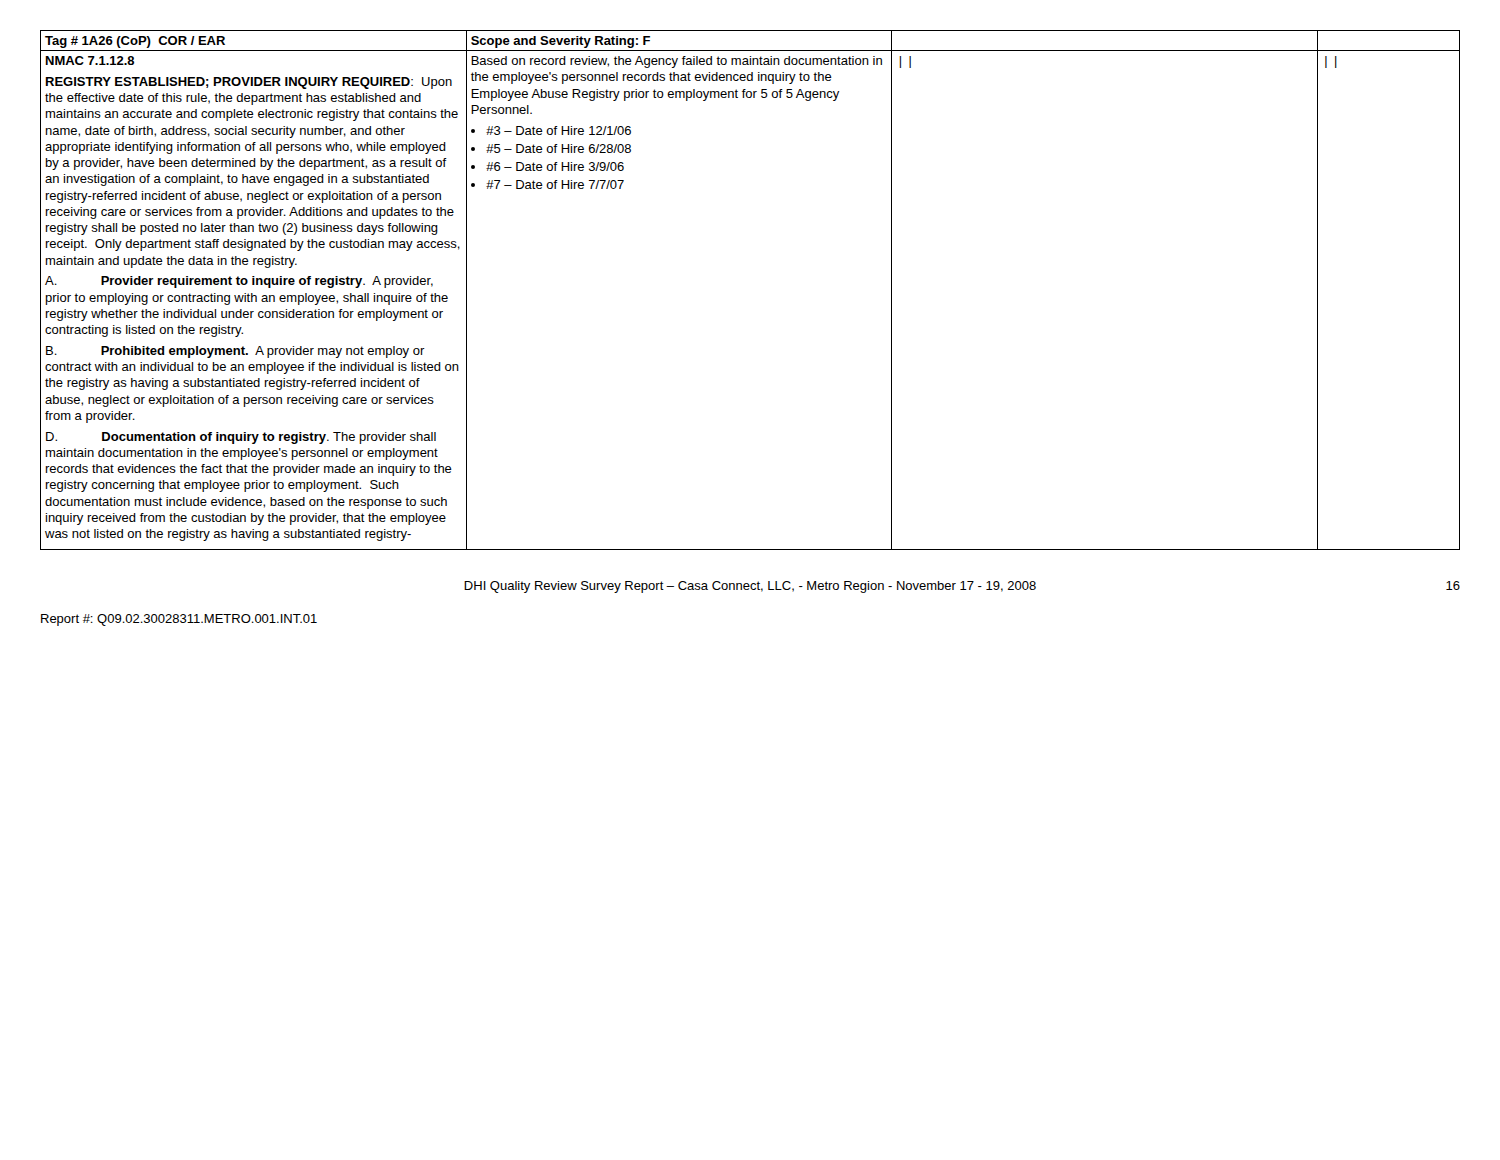| Tag # 1A26 (CoP) COR / EAR | Scope and Severity Rating: F | | |
| --- | --- | --- | --- |
| NMAC 7.1.12.8 REGISTRY ESTABLISHED; PROVIDER INQUIRY REQUIRED : Upon the effective date of this rule, the department has established and maintains an accurate and complete electronic registry that contains the name, date of birth, address, social security number, and other appropriate identifying information of all persons who, while employed by a provider, have been determined by the department, as a result of an investigation of a complaint, to have engaged in a substantiated registry-referred incident of abuse, neglect or exploitation of a person receiving care or services from a provider. Additions and updates to the registry shall be posted no later than two (2) business days following receipt. Only department staff designated by the custodian may access, maintain and update the data in the registry. A. Provider requirement to inquire of registry . A provider, prior to employing or contracting with an employee, shall inquire of the registry whether the individual under consideration for employment or contracting is listed on the registry. B. Prohibited employment. A provider may not employ or contract with an individual to be an employee if the individual is listed on the registry as having a substantiated registry-referred incident of abuse, neglect or exploitation of a person receiving care or services from a provider. D. Documentation of inquiry to registry . The provider shall maintain documentation in the employee's personnel or employment records that evidences the fact that the provider made an inquiry to the registry concerning that employee prior to employment. Such documentation must include evidence, based on the response to such inquiry received from the custodian by the provider, that the employee was not listed on the registry as having a substantiated registry- | Based on record review, the Agency failed to maintain documentation in the employee's personnel records that evidenced inquiry to the Employee Abuse Registry prior to employment for 5 of 5 Agency Personnel. #3 – Date of Hire 12/1/06 #5 – Date of Hire 6/28/08 #6 – Date of Hire 3/9/06 #7 – Date of Hire 7/7/07 | // | // |
DHI Quality Review Survey Report – Casa Connect, LLC, - Metro Region - November 17 - 19, 2008
16
Report #: Q09.02.30028311.METRO.001.INT.01